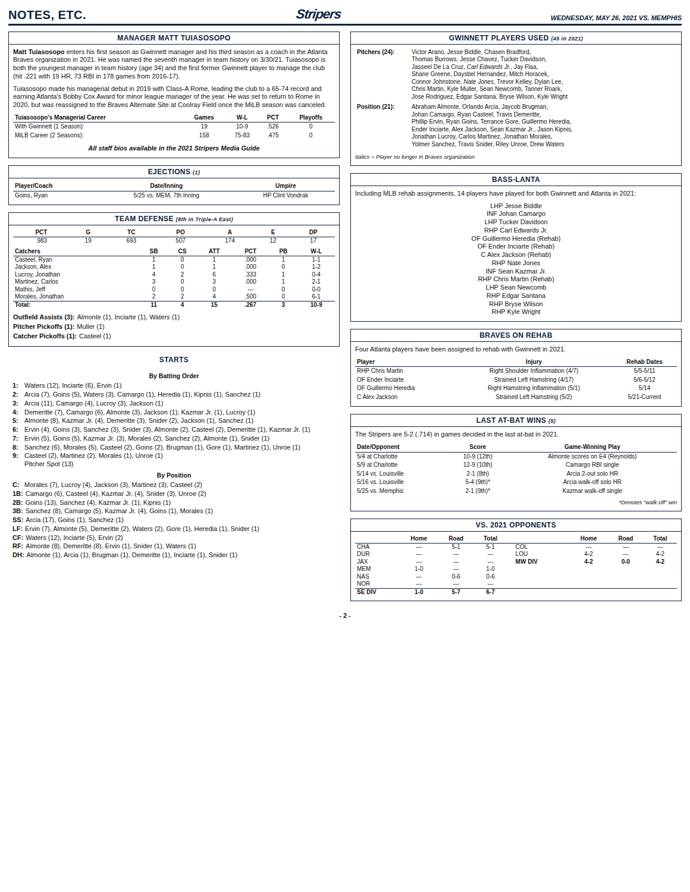NOTES, ETC.
Stripers
Wednesday, May 26, 2021 vs. Memphis
Manager Matt Tuiasosopo
Matt Tuiasosopo enters his first season as Gwinnett manager and his third season as a coach in the Atlanta Braves organization in 2021. He was named the seventh manager in team history on 3/30/21. Tuiasosopo is both the youngest manager in team history (age 34) and the first former Gwinnett player to manage the club (hit .221 with 19 HR, 73 RBI in 178 games from 2016-17).
Tuiasosopo made his managerial debut in 2019 with Class-A Rome, leading the club to a 65-74 record and earning Atlanta's Bobby Cox Award for minor league manager of the year. He was set to return to Rome in 2020, but was reassigned to the Braves Alternate Site at Coolray Field once the MiLB season was canceled.
| Tuiasosopo's Managerial Career | Games | W-L | PCT | Playoffs |
| --- | --- | --- | --- | --- |
| With Gwinnett (1 Season): | 19 | 10-9 | .526 | 0 |
| MiLB Career (2 Seasons): | 158 | 75-83 | .475 | 0 |
All staff bios available in the 2021 Stripers Media Guide
Ejections (1)
| Player/Coach | Date/Inning | Umpire |
| --- | --- | --- |
| Goins, Ryan | 5/25 vs. MEM, 7th Inning | HP Clint Vondrak |
Team Defense (8th in Triple-A East)
| PCT | G | TC | PO | A | E | DP |
| --- | --- | --- | --- | --- | --- | --- |
| .983 | 19 | 693 | 507 | 174 | 12 | 17 |
| Catchers | SB | CS | ATT | PCT | PB | W-L |
| --- | --- | --- | --- | --- | --- | --- |
| Casteel, Ryan | 1 | 0 | 1 | .000 | 1 | 1-1 |
| Jackson, Alex | 1 | 0 | 1 | .000 | 0 | 1-2 |
| Lucroy, Jonathan | 4 | 2 | 6 | .333 | 1 | 0-4 |
| Martinez, Carlos | 3 | 0 | 3 | .000 | 1 | 2-1 |
| Mathis, Jeff | 0 | 0 | 0 | --- | 0 | 0-0 |
| Morales, Jonathan | 2 | 2 | 4 | .500 | 0 | 6-1 |
| Total: | 11 | 4 | 15 | .267 | 3 | 10-9 |
Outfield Assists (3):
Almonte (1), Inciarte (1), Waters (1)
Pitcher Pickoffs (1):
Muller (1)
Catcher Pickoffs (1):
Casteel (1)
Starts
By Batting Order
1:
Waters (12), Inciarte (6), Ervin (1)
2:
Arcia (7), Goins (5), Waters (3), Camargo (1), Heredia (1), Kipnis (1), Sanchez (1)
3:
Arcia (11), Camargo (4), Lucroy (3), Jackson (1)
4:
Demeritte (7), Camargo (6), Almonte (3), Jackson (1), Kazmar Jr. (1), Lucroy (1)
5:
Almonte (8), Kazmar Jr. (4), Demeritte (3), Snider (2), Jackson (1), Sanchez (1)
6:
Ervin (4), Goins (3), Sanchez (3), Snider (3), Almonte (2), Casteel (2), Demeritte (1), Kazmar Jr. (1)
7:
Ervin (5), Goins (5), Kazmar Jr. (3), Morales (2), Sanchez (2), Almonte (1), Snider (1)
8:
Sanchez (6), Morales (5), Casteel (2), Goins (2), Brugman (1), Gore (1), Martinez (1), Unroe (1)
9:
Casteel (2), Martinez (2), Morales (1), Unroe (1)
Pitcher Spot (13)
By Position
C:
Morales (7), Lucroy (4), Jackson (3), Martinez (3), Casteel (2)
1B:
Camargo (6), Casteel (4), Kazmar Jr. (4), Snider (3), Unroe (2)
2B:
Goins (13), Sanchez (4), Kazmar Jr. (1), Kipnis (1)
3B:
Sanchez (8), Camargo (5), Kazmar Jr. (4), Goins (1), Morales (1)
SS:
Arcia (17), Goins (1), Sanchez (1)
LF:
Ervin (7), Almonte (5), Demeritte (2), Waters (2), Gore (1), Heredia (1), Snider (1)
CF:
Waters (12), Inciarte (5), Ervin (2)
RF:
Almonte (8), Demeritte (8), Ervin (1), Snider (1), Waters (1)
DH:
Almonte (1), Arcia (1), Brugman (1), Demeritte (1), Inciarte (1), Snider (1)
Gwinnett Players Used (45 in 2021)
| Pitchers (24): | Victor Arano, Jesse Biddle, Chasen Bradford, Thomas Burrows, Jesse Chavez, Tucker Davidson, Jasseel De La Cruz, Carl Edwards Jr. , Jay Flaa, Shane Greene, Daysbel Hernandez, Mitch Horacek, Connor Johnstone, Nate Jones , Trevor Kelley, Dylan Lee, Chris Martin, Kyle Muller, Sean Newcomb, Tanner Roark, Jose Rodriguez, Edgar Santana, Bryse Wilson, Kyle Wright |
| Position (21): | Abraham Almonte, Orlando Arcia, Jaycob Brugman, Johan Camargo, Ryan Casteel, Travis Demeritte, Phillip Ervin, Ryan Goins, Terrance Gore, Guillermo Heredia, Ender Inciarte, Alex Jackson, Sean Kazmar Jr., Jason Kipnis, Jonathan Lucroy, Carlos Martinez, Jonathan Morales, Yolmer Sanchez, Travis Snider, Riley Unroe, Drew Waters |
Italics = Player no longer in Braves organization
Bass-Lanta
Including MLB rehab assignments, 14 players have played for both Gwinnett and Atlanta in 2021:
LHP Jesse Biddle
INF Johan Camargo
LHP Tucker Davidson
RHP Carl Edwards Jr.
OF Guillermo Heredia (Rehab)
OF Ender Inciarte (Rehab)
C Alex Jackson (Rehab)
RHP Nate Jones
INF Sean Kazmar Jr.
RHP Chris Martin (Rehab)
LHP Sean Newcomb
RHP Edgar Santana
RHP Bryse Wilson
RHP Kyle Wright
Braves on Rehab
Four Atlanta players have been assigned to rehab with Gwinnett in 2021.
| Player | Injury | Rehab Dates |
| --- | --- | --- |
| RHP Chris Martin | Right Shoulder Inflammation (4/7) | 5/5-5/11 |
| OF Ender Inciarte | Strained Left Hamstring (4/17) | 5/6-5/12 |
| OF Guillermo Heredia | Right Hamstring Inflammation (5/1) | 5/14 |
| C Alex Jackson | Strained Left Hamstring (5/2) | 5/21-Current |
Last At-Bat Wins (5)
The Stripers are 5-2 (.714) in games decided in the last at-bat in 2021.
| Date/Opponent | Score | Game-Winning Play |
| --- | --- | --- |
| 5/4 at Charlotte | 10-9 (12th) | Almonte scores on E4 (Reynolds) |
| 5/9 at Charlotte | 12-9 (10th) | Camargo RBI single |
| 5/14 vs. Louisville | 2-1 (8th) | Arcia 2-out solo HR |
| 5/16 vs. Louisville | 5-4 (9th)* | Arcia walk-off solo HR |
| 5/25 vs. Memphis | 2-1 (9th)* | Kazmar walk-off single |
*Denotes “walk-off” win
vs. 2021 Opponents
| | Home | Road | Total | | Home | Road | Total |
| --- | --- | --- | --- | --- | --- | --- | --- |
| CHA | --- | 5-1 | 5-1 | COL | --- | --- | --- |
| DUR | --- | --- | --- | LOU | 4-2 | --- | 4-2 |
| JAX | --- | --- | --- | MW DIV | 4-2 | 0-0 | 4-2 |
| MEM | 1-0 | --- | 1-0 | | | | |
| NAS | --- | 0-6 | 0-6 | | | | |
| NOR | --- | --- | --- | | | | |
| SE DIV | 1-0 | 5-7 | 6-7 | | | | |
- 2 -